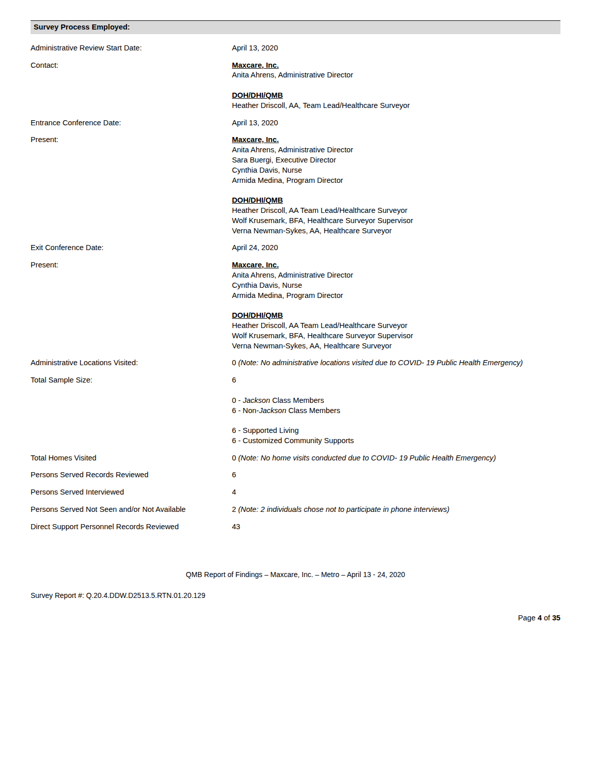Survey Process Employed:
| Administrative Review Start Date: | April 13, 2020 |
| Contact: | Maxcare, Inc. Anita Ahrens, Administrative Director DOH/DHI/QMB Heather Driscoll, AA, Team Lead/Healthcare Surveyor |
| Entrance Conference Date: | April 13, 2020 |
| Present: | Maxcare, Inc. Anita Ahrens, Administrative Director Sara Buergi, Executive Director Cynthia Davis, Nurse Armida Medina, Program Director DOH/DHI/QMB Heather Driscoll, AA Team Lead/Healthcare Surveyor Wolf Krusemark, BFA, Healthcare Surveyor Supervisor Verna Newman-Sykes, AA, Healthcare Surveyor |
| Exit Conference Date: | April 24, 2020 |
| Present: | Maxcare, Inc. Anita Ahrens, Administrative Director Cynthia Davis, Nurse Armida Medina, Program Director DOH/DHI/QMB Heather Driscoll, AA Team Lead/Healthcare Surveyor Wolf Krusemark, BFA, Healthcare Surveyor Supervisor Verna Newman-Sykes, AA, Healthcare Surveyor |
| Administrative Locations Visited: | 0 (Note: No administrative locations visited due to COVID- 19 Public Health Emergency) |
| Total Sample Size: | 6 0 - Jackson Class Members 6 - Non- Jackson Class Members 6 - Supported Living 6 - Customized Community Supports |
| Total Homes Visited | 0 (Note: No home visits conducted due to COVID- 19 Public Health Emergency) |
| Persons Served Records Reviewed | 6 |
| Persons Served Interviewed | 4 |
| Persons Served Not Seen and/or Not Available | 2 (Note: 2 individuals chose not to participate in phone interviews) |
| Direct Support Personnel Records Reviewed | 43 |
QMB Report of Findings – Maxcare, Inc. – Metro – April 13 - 24, 2020
Survey Report #: Q.20.4.DDW.D2513.5.RTN.01.20.129
Page 4 of 35